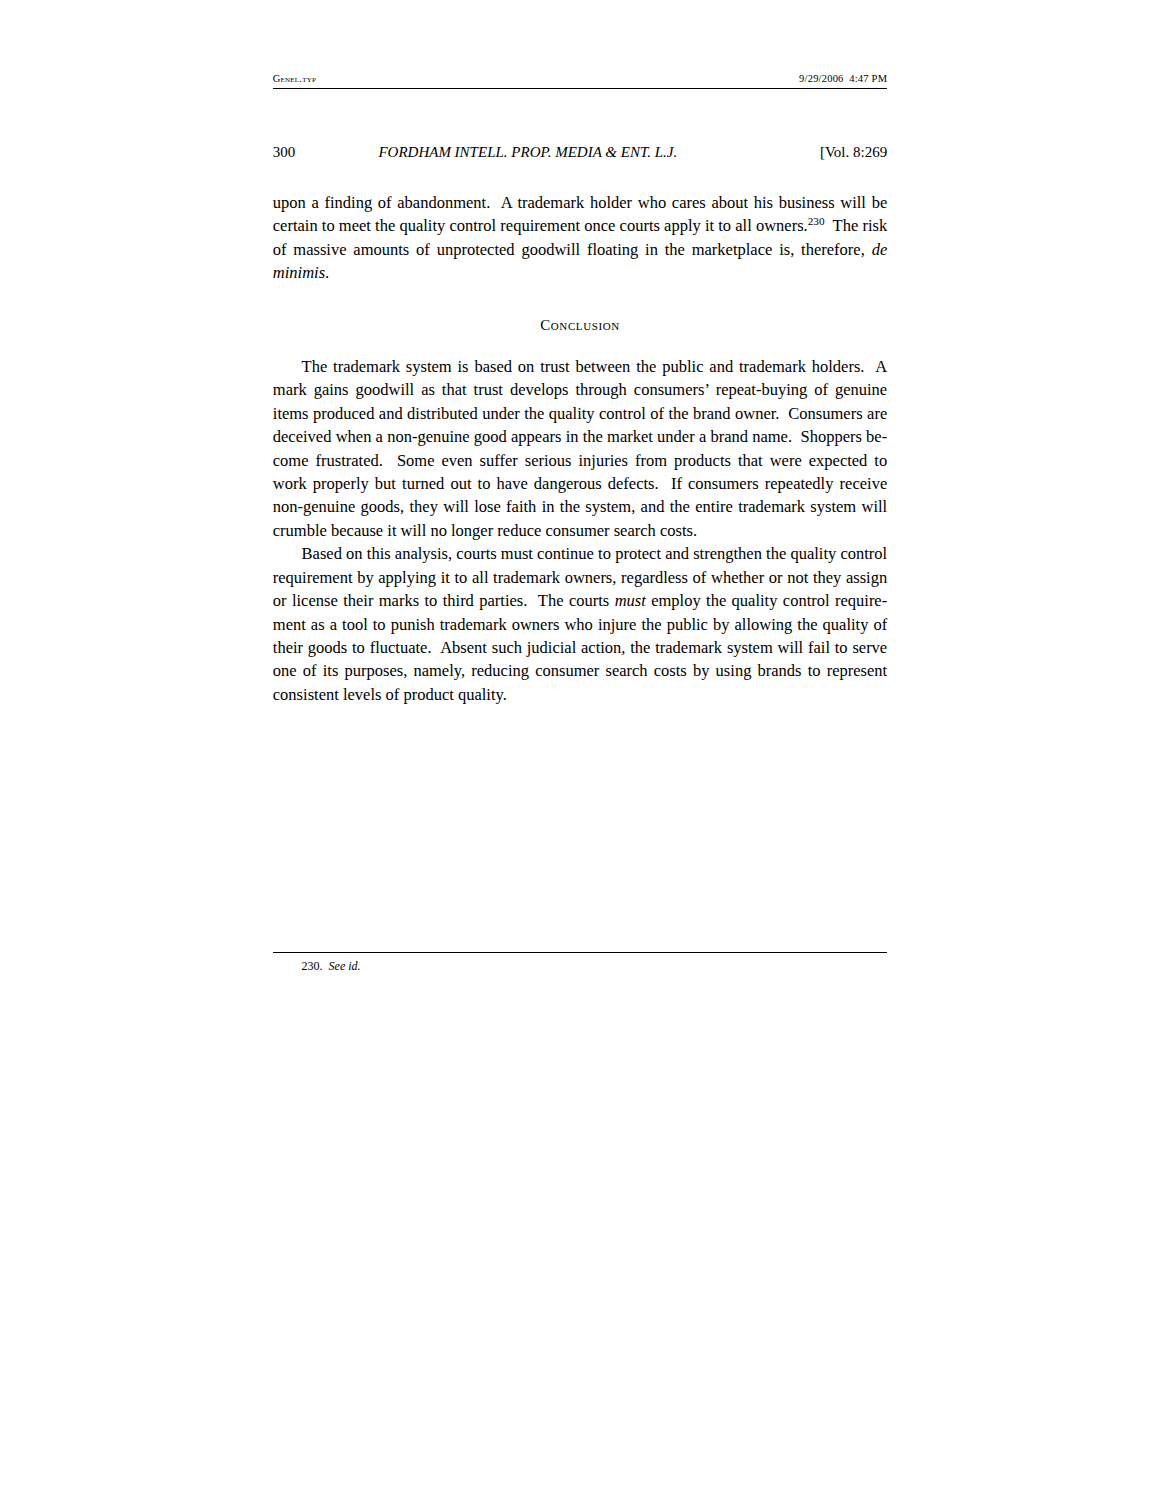GENEL.TYP 9/29/2006 4:47 PM
300 FORDHAM INTELL. PROP. MEDIA & ENT. L.J. [Vol. 8:269
upon a finding of abandonment. A trademark holder who cares about his business will be certain to meet the quality control requirement once courts apply it to all owners.230 The risk of massive amounts of unprotected goodwill floating in the marketplace is, therefore, de minimis.
Conclusion
The trademark system is based on trust between the public and trademark holders. A mark gains goodwill as that trust develops through consumers’ repeat-buying of genuine items produced and distributed under the quality control of the brand owner. Consumers are deceived when a non-genuine good appears in the market under a brand name. Shoppers become frustrated. Some even suffer serious injuries from products that were expected to work properly but turned out to have dangerous defects. If consumers repeatedly receive non-genuine goods, they will lose faith in the system, and the entire trademark system will crumble because it will no longer reduce consumer search costs.
Based on this analysis, courts must continue to protect and strengthen the quality control requirement by applying it to all trademark owners, regardless of whether or not they assign or license their marks to third parties. The courts must employ the quality control requirement as a tool to punish trademark owners who injure the public by allowing the quality of their goods to fluctuate. Absent such judicial action, the trademark system will fail to serve one of its purposes, namely, reducing consumer search costs by using brands to represent consistent levels of product quality.
230. See id.